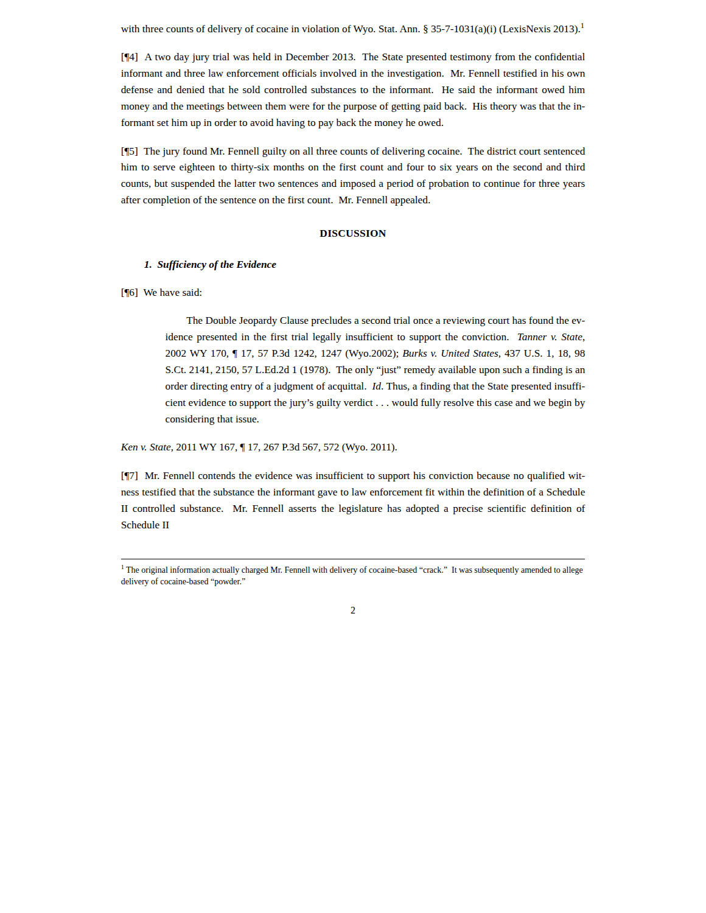with three counts of delivery of cocaine in violation of Wyo. Stat. Ann. § 35-7-1031(a)(i) (LexisNexis 2013).1
[¶4] A two day jury trial was held in December 2013. The State presented testimony from the confidential informant and three law enforcement officials involved in the investigation. Mr. Fennell testified in his own defense and denied that he sold controlled substances to the informant. He said the informant owed him money and the meetings between them were for the purpose of getting paid back. His theory was that the informant set him up in order to avoid having to pay back the money he owed.
[¶5] The jury found Mr. Fennell guilty on all three counts of delivering cocaine. The district court sentenced him to serve eighteen to thirty-six months on the first count and four to six years on the second and third counts, but suspended the latter two sentences and imposed a period of probation to continue for three years after completion of the sentence on the first count. Mr. Fennell appealed.
DISCUSSION
1. Sufficiency of the Evidence
[¶6] We have said:
The Double Jeopardy Clause precludes a second trial once a reviewing court has found the evidence presented in the first trial legally insufficient to support the conviction. Tanner v. State, 2002 WY 170, ¶ 17, 57 P.3d 1242, 1247 (Wyo.2002); Burks v. United States, 437 U.S. 1, 18, 98 S.Ct. 2141, 2150, 57 L.Ed.2d 1 (1978). The only “just” remedy available upon such a finding is an order directing entry of a judgment of acquittal. Id. Thus, a finding that the State presented insufficient evidence to support the jury’s guilty verdict . . . would fully resolve this case and we begin by considering that issue.
Ken v. State, 2011 WY 167, ¶ 17, 267 P.3d 567, 572 (Wyo. 2011).
[¶7] Mr. Fennell contends the evidence was insufficient to support his conviction because no qualified witness testified that the substance the informant gave to law enforcement fit within the definition of a Schedule II controlled substance. Mr. Fennell asserts the legislature has adopted a precise scientific definition of Schedule II
1 The original information actually charged Mr. Fennell with delivery of cocaine-based “crack.” It was subsequently amended to allege delivery of cocaine-based “powder.”
2